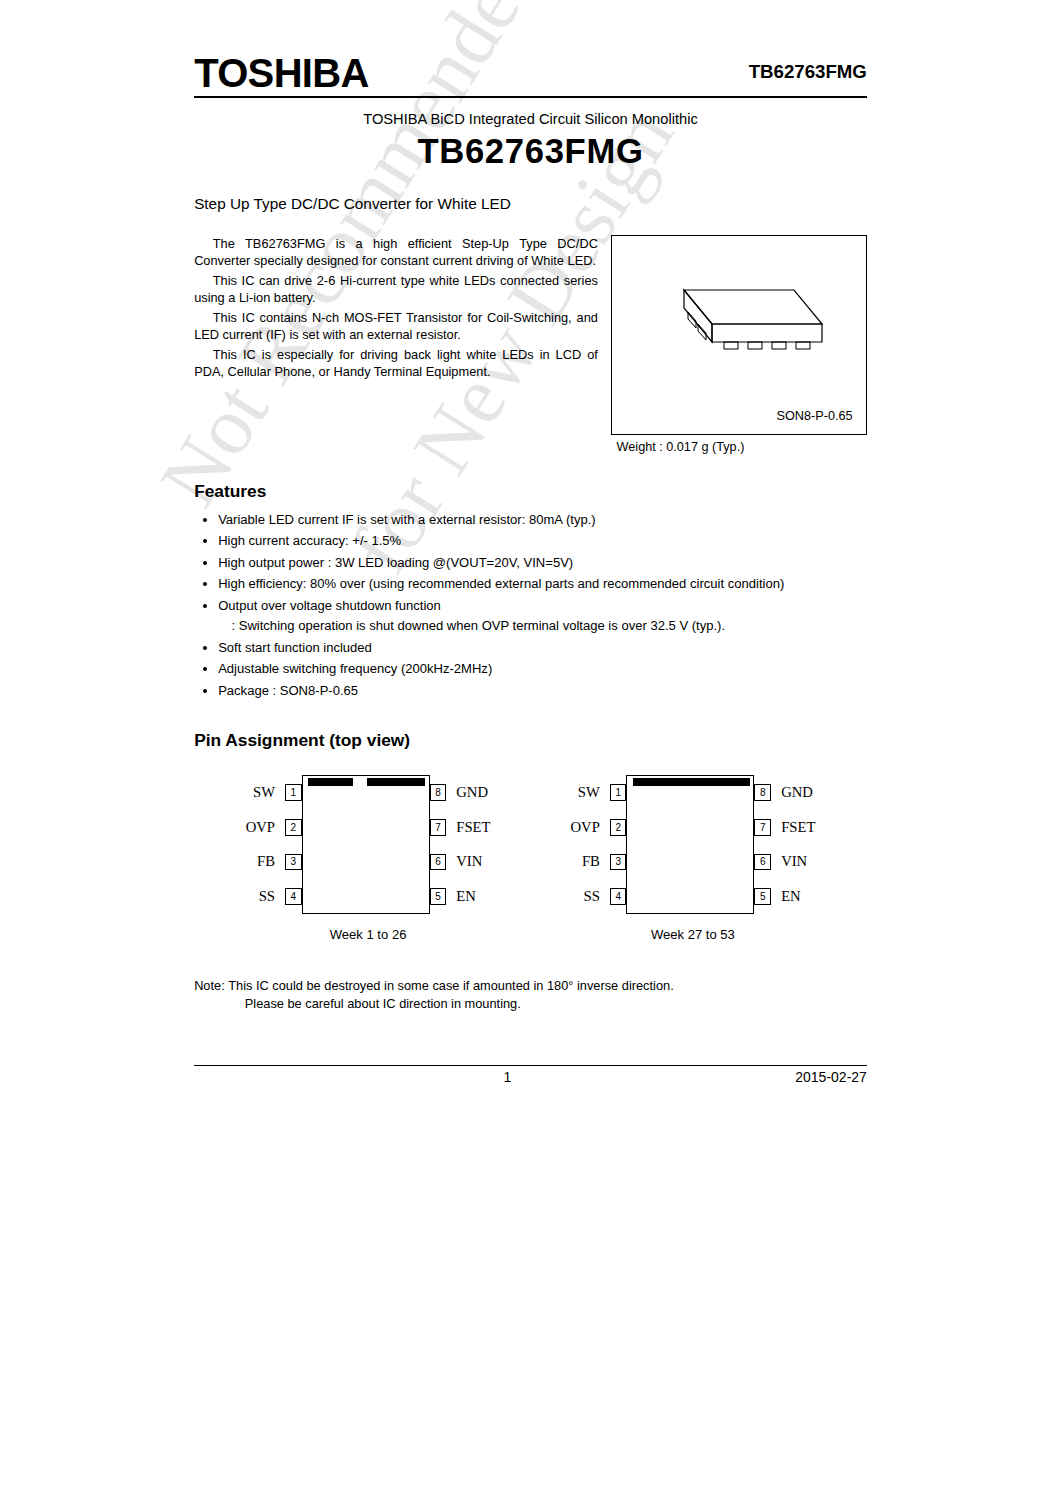TOSHIBA
TB62763FMG
TOSHIBA BiCD Integrated Circuit Silicon Monolithic
TB62763FMG
Step Up Type DC/DC Converter for White LED
The TB62763FMG is a high efficient Step-Up Type DC/DC Converter specially designed for constant current driving of White LED.
This IC can drive 2-6 Hi-current type white LEDs connected series using a Li-ion battery.
This IC contains N-ch MOS-FET Transistor for Coil-Switching, and LED current (IF) is set with an external resistor.
This IC is especially for driving back light white LEDs in LCD of PDA, Cellular Phone, or Handy Terminal Equipment.
SON8-P-0.65
Weight : 0.017 g (Typ.)
Features
Variable LED current IF is set with a external resistor: 80mA (typ.)
High current accuracy: +/- 1.5%
High output power : 3W LED loading @(VOUT=20V, VIN=5V)
High efficiency: 80% over (using recommended external parts and recommended circuit condition)
Output over voltage shutdown function
: Switching operation is shut downed when OVP terminal voltage is over 32.5 V (typ.).
Soft start function included
Adjustable switching frequency (200kHz-2MHz)
Package : SON8-P-0.65
Pin Assignment (top view)
SW
1
8
GND
OVP
2
7
FSET
FB
3
6
VIN
SS
4
5
EN
Week 1 to 26
SW
1
8
GND
OVP
2
7
FSET
FB
3
6
VIN
SS
4
5
EN
Week 27 to 53
Note: This IC could be destroyed in some case if amounted in 180° inverse direction. Please be careful about IC direction in mounting.
Not Recommended
for New Design
1
2015-02-27